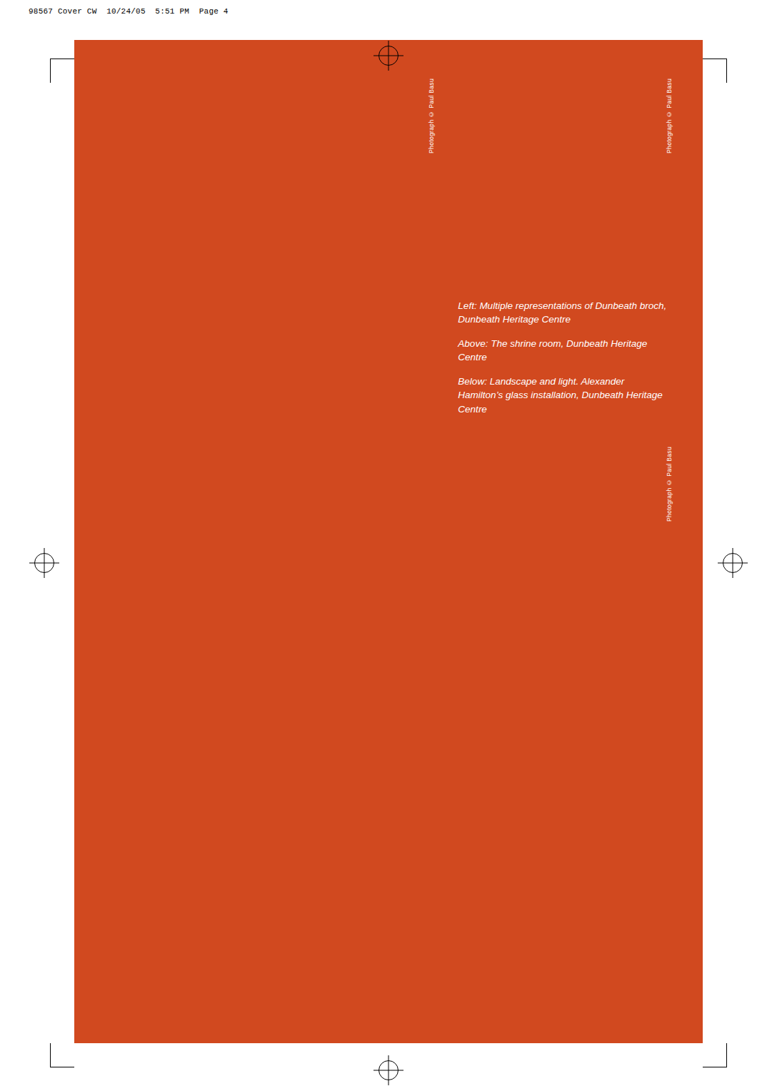98567 Cover CW 10/24/05 5:51 PM Page 4
Dunbeath Heritage Centre — photographic plate
Photograph © Paul Basu
Photograph © Paul Basu
Left: Multiple representations of Dunbeath broch, Dunbeath Heritage Centre
Above: The shrine room, Dunbeath Heritage Centre
Below: Landscape and light. Alexander Hamilton’s glass installation, Dunbeath Heritage Centre
Photograph © Paul Basu